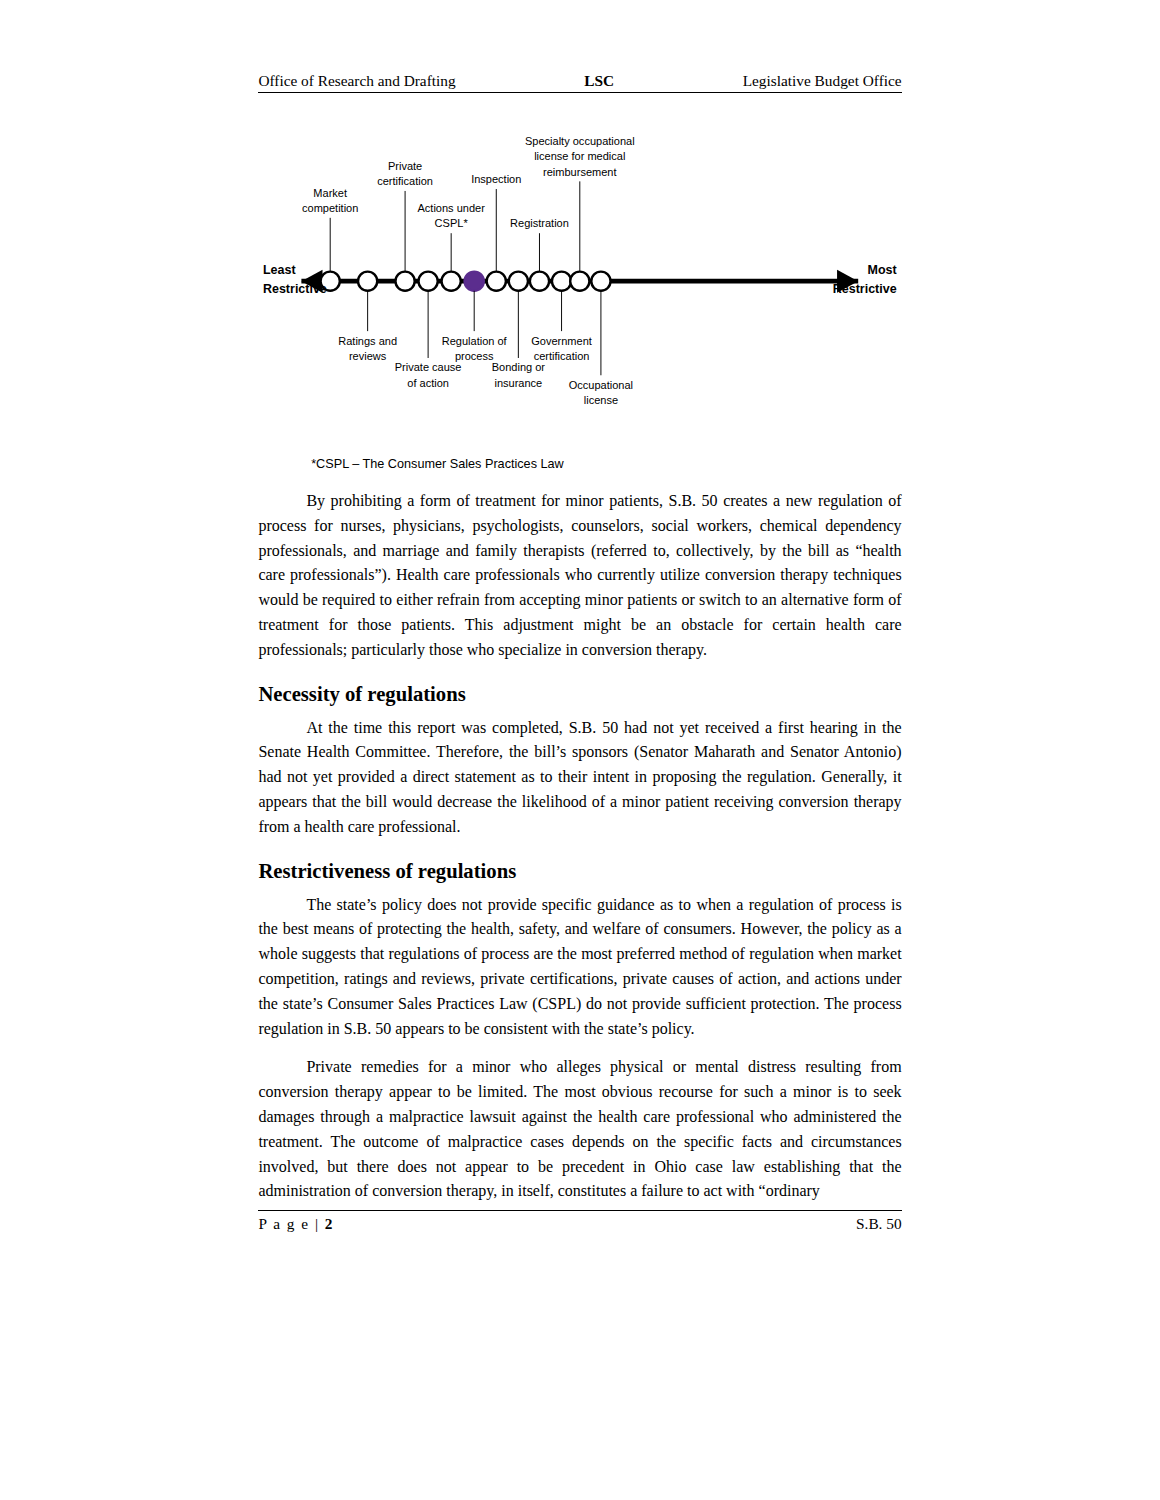Office of Research and Drafting
LSC
Legislative Budget Office
Specialty occupational license for medical reimbursement Private certification Inspection Market competition Actions under CSPL* Registration Least Restrictive Most Restrictive Ratings and reviews Regulation of process Government certification Private cause of action Bonding or insurance Occupational license
*CSPL – The Consumer Sales Practices Law
By prohibiting a form of treatment for minor patients, S.B. 50 creates a new regulation of process for nurses, physicians, psychologists, counselors, social workers, chemical dependency professionals, and marriage and family therapists (referred to, collectively, by the bill as “health care professionals”). Health care professionals who currently utilize conversion therapy techniques would be required to either refrain from accepting minor patients or switch to an alternative form of treatment for those patients. This adjustment might be an obstacle for certain health care professionals; particularly those who specialize in conversion therapy.
Necessity of regulations
At the time this report was completed, S.B. 50 had not yet received a first hearing in the Senate Health Committee. Therefore, the bill’s sponsors (Senator Maharath and Senator Antonio) had not yet provided a direct statement as to their intent in proposing the regulation. Generally, it appears that the bill would decrease the likelihood of a minor patient receiving conversion therapy from a health care professional.
Restrictiveness of regulations
The state’s policy does not provide specific guidance as to when a regulation of process is the best means of protecting the health, safety, and welfare of consumers. However, the policy as a whole suggests that regulations of process are the most preferred method of regulation when market competition, ratings and reviews, private certifications, private causes of action, and actions under the state’s Consumer Sales Practices Law (CSPL) do not provide sufficient protection. The process regulation in S.B. 50 appears to be consistent with the state’s policy.
Private remedies for a minor who alleges physical or mental distress resulting from conversion therapy appear to be limited. The most obvious recourse for such a minor is to seek damages through a malpractice lawsuit against the health care professional who administered the treatment. The outcome of malpractice cases depends on the specific facts and circumstances involved, but there does not appear to be precedent in Ohio case law establishing that the administration of conversion therapy, in itself, constitutes a failure to act with “ordinary
P a g e | 2
S.B. 50